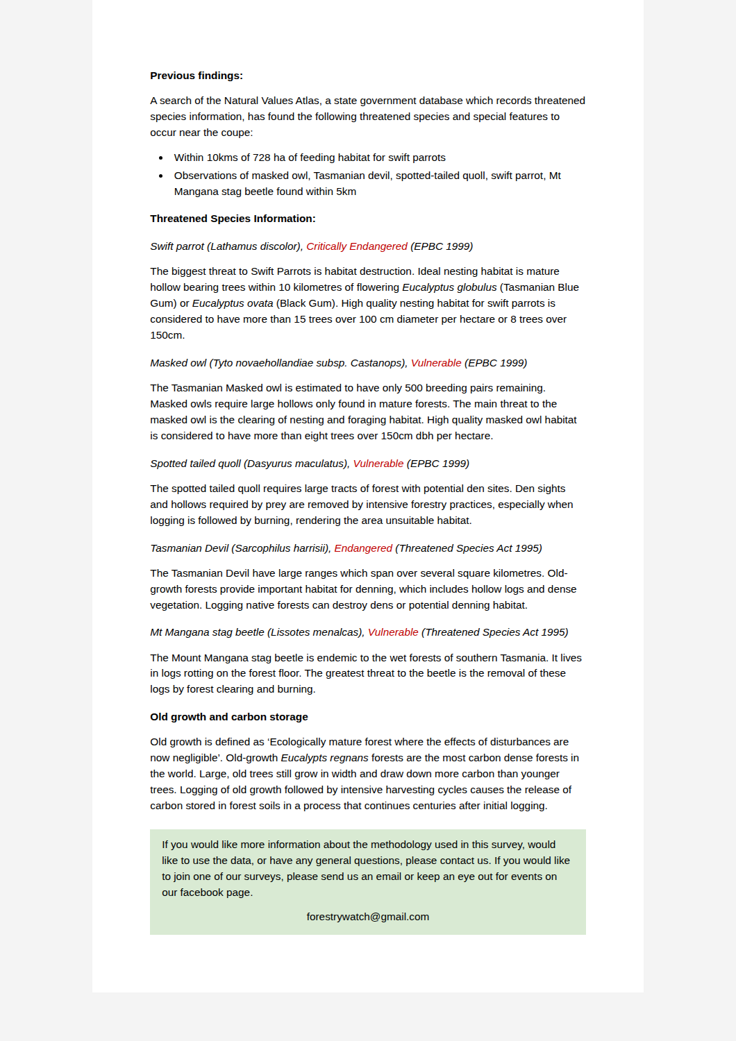Previous findings:
A search of the Natural Values Atlas, a state government database which records threatened species information, has found the following threatened species and special features to occur near the coupe:
Within 10kms of 728 ha of feeding habitat for swift parrots
Observations of masked owl, Tasmanian devil, spotted-tailed quoll, swift parrot, Mt Mangana stag beetle found within 5km
Threatened Species Information:
Swift parrot (Lathamus discolor), Critically Endangered (EPBC 1999)
The biggest threat to Swift Parrots is habitat destruction. Ideal nesting habitat is mature hollow bearing trees within 10 kilometres of flowering Eucalyptus globulus (Tasmanian Blue Gum) or Eucalyptus ovata (Black Gum). High quality nesting habitat for swift parrots is considered to have more than 15 trees over 100 cm diameter per hectare or 8 trees over 150cm.
Masked owl (Tyto novaehollandiae subsp. Castanops), Vulnerable (EPBC 1999)
The Tasmanian Masked owl is estimated to have only 500 breeding pairs remaining. Masked owls require large hollows only found in mature forests. The main threat to the masked owl is the clearing of nesting and foraging habitat. High quality masked owl habitat is considered to have more than eight trees over 150cm dbh per hectare.
Spotted tailed quoll (Dasyurus maculatus), Vulnerable (EPBC 1999)
The spotted tailed quoll requires large tracts of forest with potential den sites. Den sights and hollows required by prey are removed by intensive forestry practices, especially when logging is followed by burning, rendering the area unsuitable habitat.
Tasmanian Devil (Sarcophilus harrisii), Endangered (Threatened Species Act 1995)
The Tasmanian Devil have large ranges which span over several square kilometres. Old-growth forests provide important habitat for denning, which includes hollow logs and dense vegetation. Logging native forests can destroy dens or potential denning habitat.
Mt Mangana stag beetle (Lissotes menalcas), Vulnerable (Threatened Species Act 1995)
The Mount Mangana stag beetle is endemic to the wet forests of southern Tasmania. It lives in logs rotting on the forest floor. The greatest threat to the beetle is the removal of these logs by forest clearing and burning.
Old growth and carbon storage
Old growth is defined as ‘Ecologically mature forest where the effects of disturbances are now negligible’. Old-growth Eucalypts regnans forests are the most carbon dense forests in the world. Large, old trees still grow in width and draw down more carbon than younger trees. Logging of old growth followed by intensive harvesting cycles causes the release of carbon stored in forest soils in a process that continues centuries after initial logging.
If you would like more information about the methodology used in this survey, would like to use the data, or have any general questions, please contact us. If you would like to join one of our surveys, please send us an email or keep an eye out for events on our facebook page.
forestrywatch@gmail.com